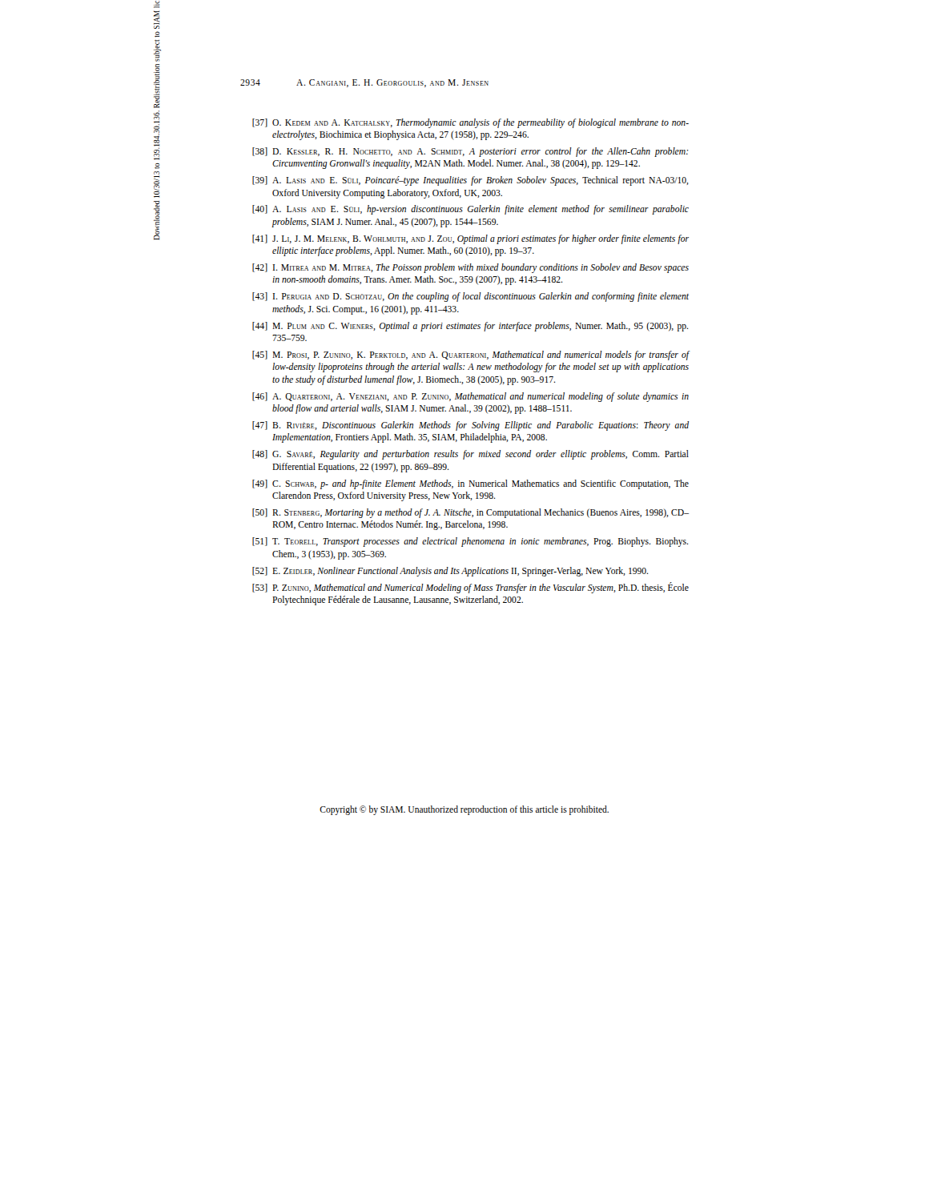Downloaded 10/30/13 to 139.184.30.136. Redistribution subject to SIAM license or copyright; see http://www.siam.org/journals/ojsa.php
2934
A. Cangiani, E. H. Georgoulis, and M. Jensen
[37] O. Kedem and A. Katchalsky, Thermodynamic analysis of the permeability of biological membrane to non-electrolytes, Biochimica et Biophysica Acta, 27 (1958), pp. 229–246.
[38] D. Kessler, R. H. Nochetto, and A. Schmidt, A posteriori error control for the Allen-Cahn problem: Circumventing Gronwall's inequality, M2AN Math. Model. Numer. Anal., 38 (2004), pp. 129–142.
[39] A. Lasis and E. Süli, Poincaré–type Inequalities for Broken Sobolev Spaces, Technical report NA-03/10, Oxford University Computing Laboratory, Oxford, UK, 2003.
[40] A. Lasis and E. Süli, hp-version discontinuous Galerkin finite element method for semilinear parabolic problems, SIAM J. Numer. Anal., 45 (2007), pp. 1544–1569.
[41] J. Li, J. M. Melenk, B. Wohlmuth, and J. Zou, Optimal a priori estimates for higher order finite elements for elliptic interface problems, Appl. Numer. Math., 60 (2010), pp. 19–37.
[42] I. Mitrea and M. Mitrea, The Poisson problem with mixed boundary conditions in Sobolev and Besov spaces in non-smooth domains, Trans. Amer. Math. Soc., 359 (2007), pp. 4143–4182.
[43] I. Perugia and D. Schötzau, On the coupling of local discontinuous Galerkin and conforming finite element methods, J. Sci. Comput., 16 (2001), pp. 411–433.
[44] M. Plum and C. Wieners, Optimal a priori estimates for interface problems, Numer. Math., 95 (2003), pp. 735–759.
[45] M. Prosi, P. Zunino, K. Perktold, and A. Quarteroni, Mathematical and numerical models for transfer of low-density lipoproteins through the arterial walls: A new methodology for the model set up with applications to the study of disturbed lumenal flow, J. Biomech., 38 (2005), pp. 903–917.
[46] A. Quarteroni, A. Veneziani, and P. Zunino, Mathematical and numerical modeling of solute dynamics in blood flow and arterial walls, SIAM J. Numer. Anal., 39 (2002), pp. 1488–1511.
[47] B. Rivière, Discontinuous Galerkin Methods for Solving Elliptic and Parabolic Equations: Theory and Implementation, Frontiers Appl. Math. 35, SIAM, Philadelphia, PA, 2008.
[48] G. Savaré, Regularity and perturbation results for mixed second order elliptic problems, Comm. Partial Differential Equations, 22 (1997), pp. 869–899.
[49] C. Schwab, p- and hp-finite Element Methods, in Numerical Mathematics and Scientific Computation, The Clarendon Press, Oxford University Press, New York, 1998.
[50] R. Stenberg, Mortaring by a method of J. A. Nitsche, in Computational Mechanics (Buenos Aires, 1998), CD–ROM, Centro Internac. Métodos Numér. Ing., Barcelona, 1998.
[51] T. Teorell, Transport processes and electrical phenomena in ionic membranes, Prog. Biophys. Biophys. Chem., 3 (1953), pp. 305–369.
[52] E. Zeidler, Nonlinear Functional Analysis and Its Applications II, Springer-Verlag, New York, 1990.
[53] P. Zunino, Mathematical and Numerical Modeling of Mass Transfer in the Vascular System, Ph.D. thesis, École Polytechnique Fédérale de Lausanne, Lausanne, Switzerland, 2002.
Copyright © by SIAM. Unauthorized reproduction of this article is prohibited.